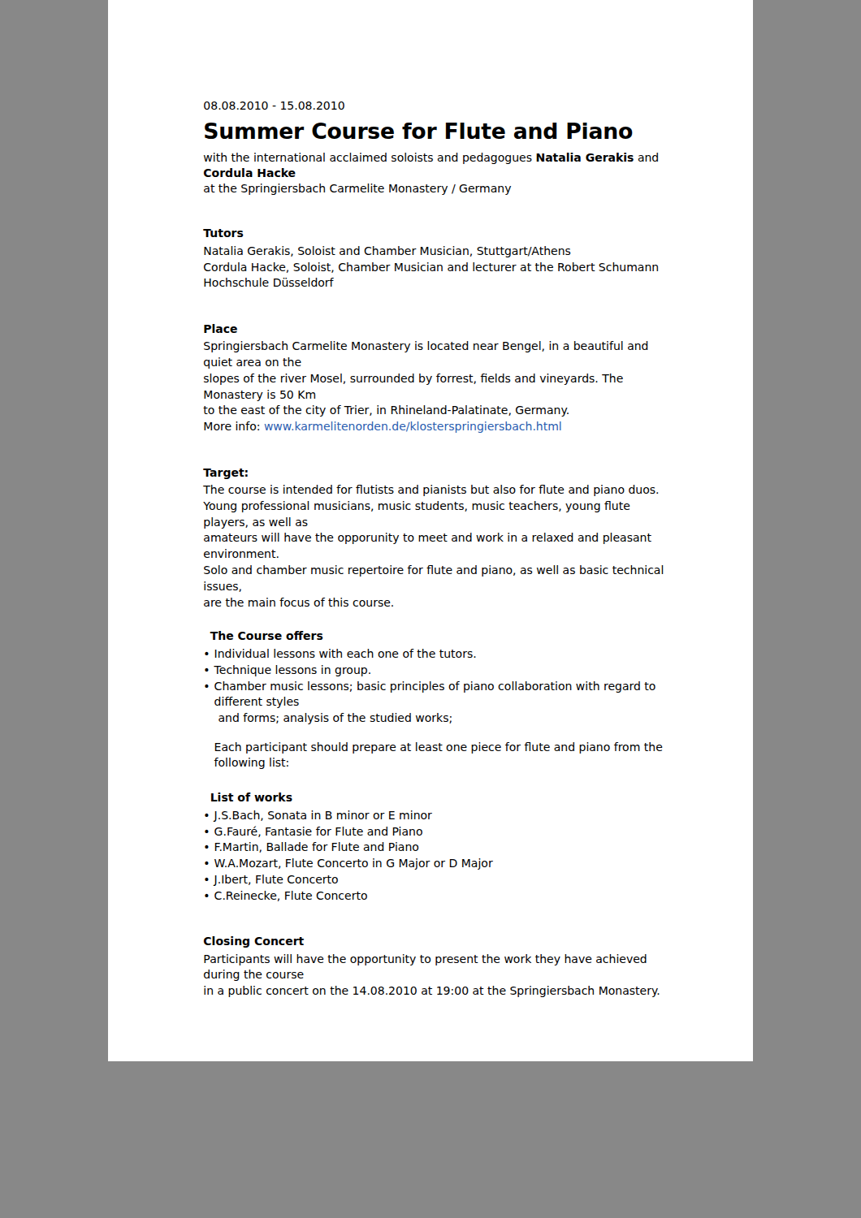08.08.2010 - 15.08.2010
Summer Course for Flute and Piano
with the international acclaimed soloists and pedagogues Natalia Gerakis and Cordula Hacke
at the Springiersbach Carmelite Monastery / Germany
Tutors
Natalia Gerakis, Soloist and Chamber Musician, Stuttgart/Athens
Cordula Hacke, Soloist, Chamber Musician and lecturer at the Robert Schumann Hochschule Düsseldorf
Place
Springiersbach Carmelite Monastery is located near Bengel, in a beautiful and quiet area on the
slopes of the river Mosel, surrounded by forrest, fields and vineyards. The Monastery is 50 Km
to the east of the city of Trier, in Rhineland-Palatinate, Germany.
More info: www.karmelitenorden.de/klosterspringiersbach.html
Target:
The course is intended for flutists and pianists but also for flute and piano duos.
Young professional musicians, music students, music teachers, young flute players, as well as
amateurs will have the opporunity to meet and work in a relaxed and pleasant environment.
Solo and chamber music repertoire for flute and piano, as well as basic technical issues,
are the main focus of this course.
The Course offers
Individual lessons with each one of the tutors.
Technique lessons in group.
Chamber music lessons; basic principles of piano collaboration with regard to different stylesand forms; analysis of the studied works;
Each participant should prepare at least one piece for flute and piano from the following list:
List of works
J.S.Bach, Sonata in B minor or E minor
G.Fauré, Fantasie for Flute and Piano
F.Martin, Ballade for Flute and Piano
W.A.Mozart, Flute Concerto in G Major or D Major
J.Ibert, Flute Concerto
C.Reinecke, Flute Concerto
Closing Concert
Participants will have the opportunity to present the work they have achieved during the course
in a public concert on the 14.08.2010 at 19:00 at the Springiersbach Monastery.